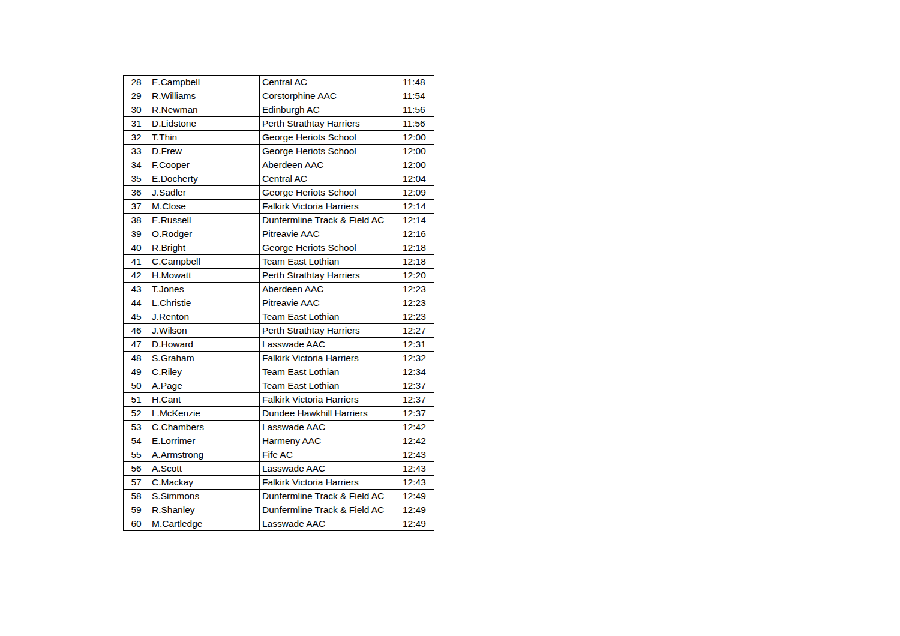| 28 | E.Campbell | Central AC | 11:48 |
| 29 | R.Williams | Corstorphine AAC | 11:54 |
| 30 | R.Newman | Edinburgh AC | 11:56 |
| 31 | D.Lidstone | Perth Strathtay Harriers | 11:56 |
| 32 | T.Thin | George Heriots School | 12:00 |
| 33 | D.Frew | George Heriots School | 12:00 |
| 34 | F.Cooper | Aberdeen AAC | 12:00 |
| 35 | E.Docherty | Central AC | 12:04 |
| 36 | J.Sadler | George Heriots School | 12:09 |
| 37 | M.Close | Falkirk Victoria Harriers | 12:14 |
| 38 | E.Russell | Dunfermline Track & Field AC | 12:14 |
| 39 | O.Rodger | Pitreavie AAC | 12:16 |
| 40 | R.Bright | George Heriots School | 12:18 |
| 41 | C.Campbell | Team East Lothian | 12:18 |
| 42 | H.Mowatt | Perth Strathtay Harriers | 12:20 |
| 43 | T.Jones | Aberdeen AAC | 12:23 |
| 44 | L.Christie | Pitreavie AAC | 12:23 |
| 45 | J.Renton | Team East Lothian | 12:23 |
| 46 | J.Wilson | Perth Strathtay Harriers | 12:27 |
| 47 | D.Howard | Lasswade AAC | 12:31 |
| 48 | S.Graham | Falkirk Victoria Harriers | 12:32 |
| 49 | C.Riley | Team East Lothian | 12:34 |
| 50 | A.Page | Team East Lothian | 12:37 |
| 51 | H.Cant | Falkirk Victoria Harriers | 12:37 |
| 52 | L.McKenzie | Dundee Hawkhill Harriers | 12:37 |
| 53 | C.Chambers | Lasswade AAC | 12:42 |
| 54 | E.Lorrimer | Harmeny AAC | 12:42 |
| 55 | A.Armstrong | Fife AC | 12:43 |
| 56 | A.Scott | Lasswade AAC | 12:43 |
| 57 | C.Mackay | Falkirk Victoria Harriers | 12:43 |
| 58 | S.Simmons | Dunfermline Track & Field AC | 12:49 |
| 59 | R.Shanley | Dunfermline Track & Field AC | 12:49 |
| 60 | M.Cartledge | Lasswade AAC | 12:49 |